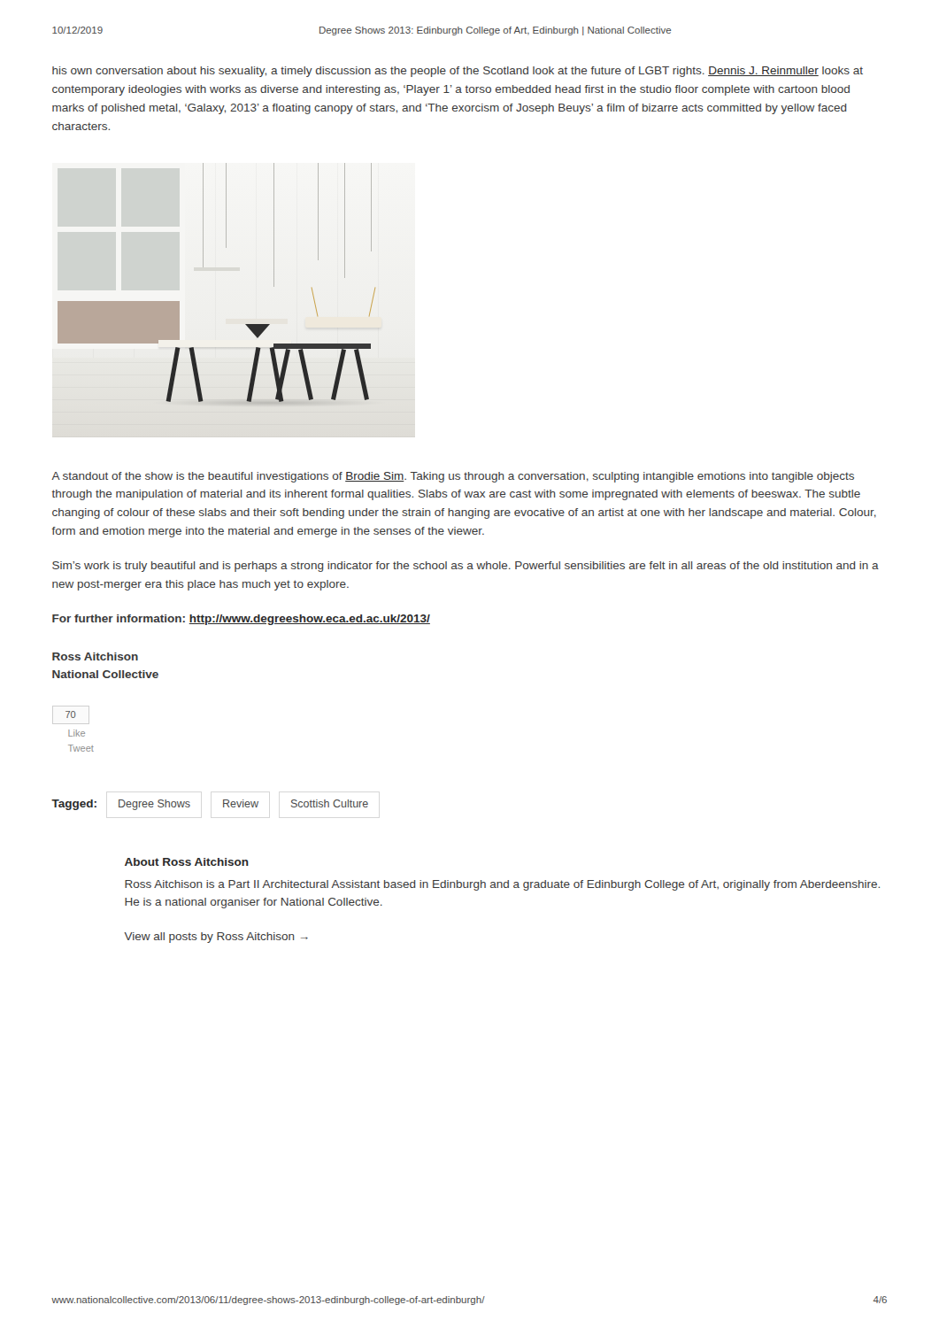10/12/2019
Degree Shows 2013: Edinburgh College of Art, Edinburgh | National Collective
his own conversation about his sexuality, a timely discussion as the people of the Scotland look at the future of LGBT rights. Dennis J. Reinmuller looks at contemporary ideologies with works as diverse and interesting as, ‘Player 1’ a torso embedded head first in the studio floor complete with cartoon blood marks of polished metal, ‘Galaxy, 2013’ a floating canopy of stars, and ‘The exorcism of Joseph Beuys’ a film of bizarre acts committed by yellow faced characters.
A standout of the show is the beautiful investigations of Brodie Sim. Taking us through a conversation, sculpting intangible emotions into tangible objects through the manipulation of material and its inherent formal qualities. Slabs of wax are cast with some impregnated with elements of beeswax. The subtle changing of colour of these slabs and their soft bending under the strain of hanging are evocative of an artist at one with her landscape and material. Colour, form and emotion merge into the material and emerge in the senses of the viewer.
Sim’s work is truly beautiful and is perhaps a strong indicator for the school as a whole. Powerful sensibilities are felt in all areas of the old institution and in a new post-merger era this place has much yet to explore.
For further information: http://www.degreeshow.eca.ed.ac.uk/2013/
Ross Aitchison
National Collective
70
Like Tweet
Tagged: Degree Shows Review Scottish Culture
About Ross Aitchison
Ross Aitchison is a Part II Architectural Assistant based in Edinburgh and a graduate of Edinburgh College of Art, originally from Aberdeenshire. He is a national organiser for National Collective.
View all posts by Ross Aitchison →
www.nationalcollective.com/2013/06/11/degree-shows-2013-edinburgh-college-of-art-edinburgh/
4/6